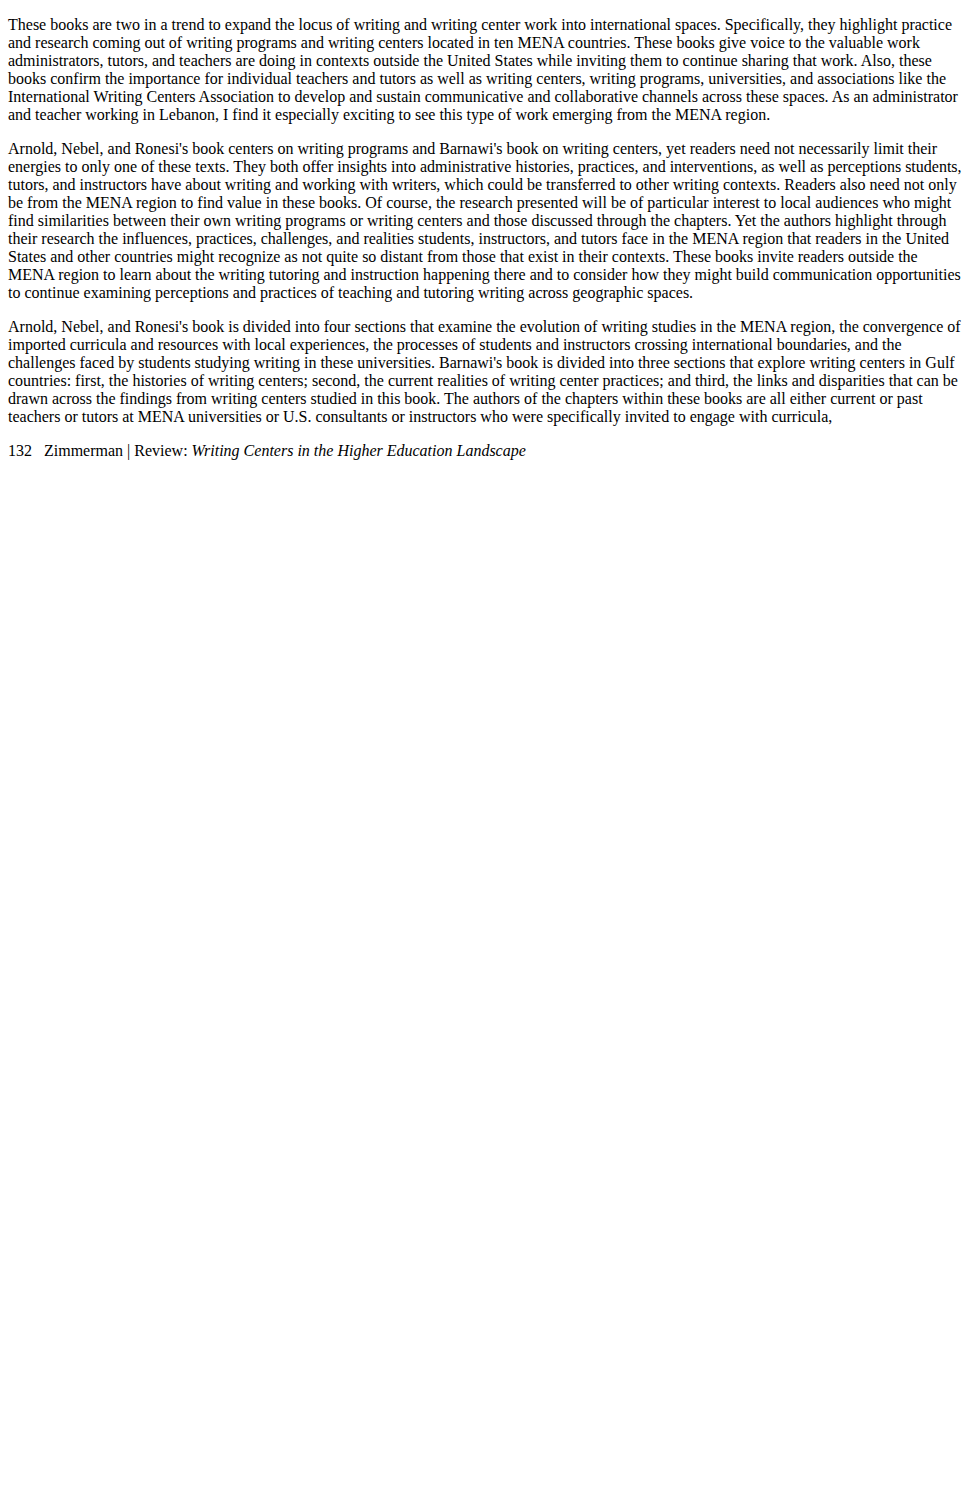These books are two in a trend to expand the locus of writing and writing center work into international spaces. Specifically, they highlight practice and research coming out of writing programs and writing centers located in ten MENA countries. These books give voice to the valuable work administrators, tutors, and teachers are doing in contexts outside the United States while inviting them to continue sharing that work. Also, these books confirm the importance for individual teachers and tutors as well as writing centers, writing programs, universities, and associations like the International Writing Centers Association to develop and sustain communicative and collaborative channels across these spaces. As an administrator and teacher working in Lebanon, I find it especially exciting to see this type of work emerging from the MENA region.
Arnold, Nebel, and Ronesi's book centers on writing programs and Barnawi's book on writing centers, yet readers need not necessarily limit their energies to only one of these texts. They both offer insights into administrative histories, practices, and interventions, as well as perceptions students, tutors, and instructors have about writing and working with writers, which could be transferred to other writing contexts. Readers also need not only be from the MENA region to find value in these books. Of course, the research presented will be of particular interest to local audiences who might find similarities between their own writing programs or writing centers and those discussed through the chapters. Yet the authors highlight through their research the influences, practices, challenges, and realities students, instructors, and tutors face in the MENA region that readers in the United States and other countries might recognize as not quite so distant from those that exist in their contexts. These books invite readers outside the MENA region to learn about the writing tutoring and instruction happening there and to consider how they might build communication opportunities to continue examining perceptions and practices of teaching and tutoring writing across geographic spaces.
Arnold, Nebel, and Ronesi's book is divided into four sections that examine the evolution of writing studies in the MENA region, the convergence of imported curricula and resources with local experiences, the processes of students and instructors crossing international boundaries, and the challenges faced by students studying writing in these universities. Barnawi's book is divided into three sections that explore writing centers in Gulf countries: first, the histories of writing centers; second, the current realities of writing center practices; and third, the links and disparities that can be drawn across the findings from writing centers studied in this book. The authors of the chapters within these books are all either current or past teachers or tutors at MENA universities or U.S. consultants or instructors who were specifically invited to engage with curricula,
132 Zimmerman | Review: Writing Centers in the Higher Education Landscape